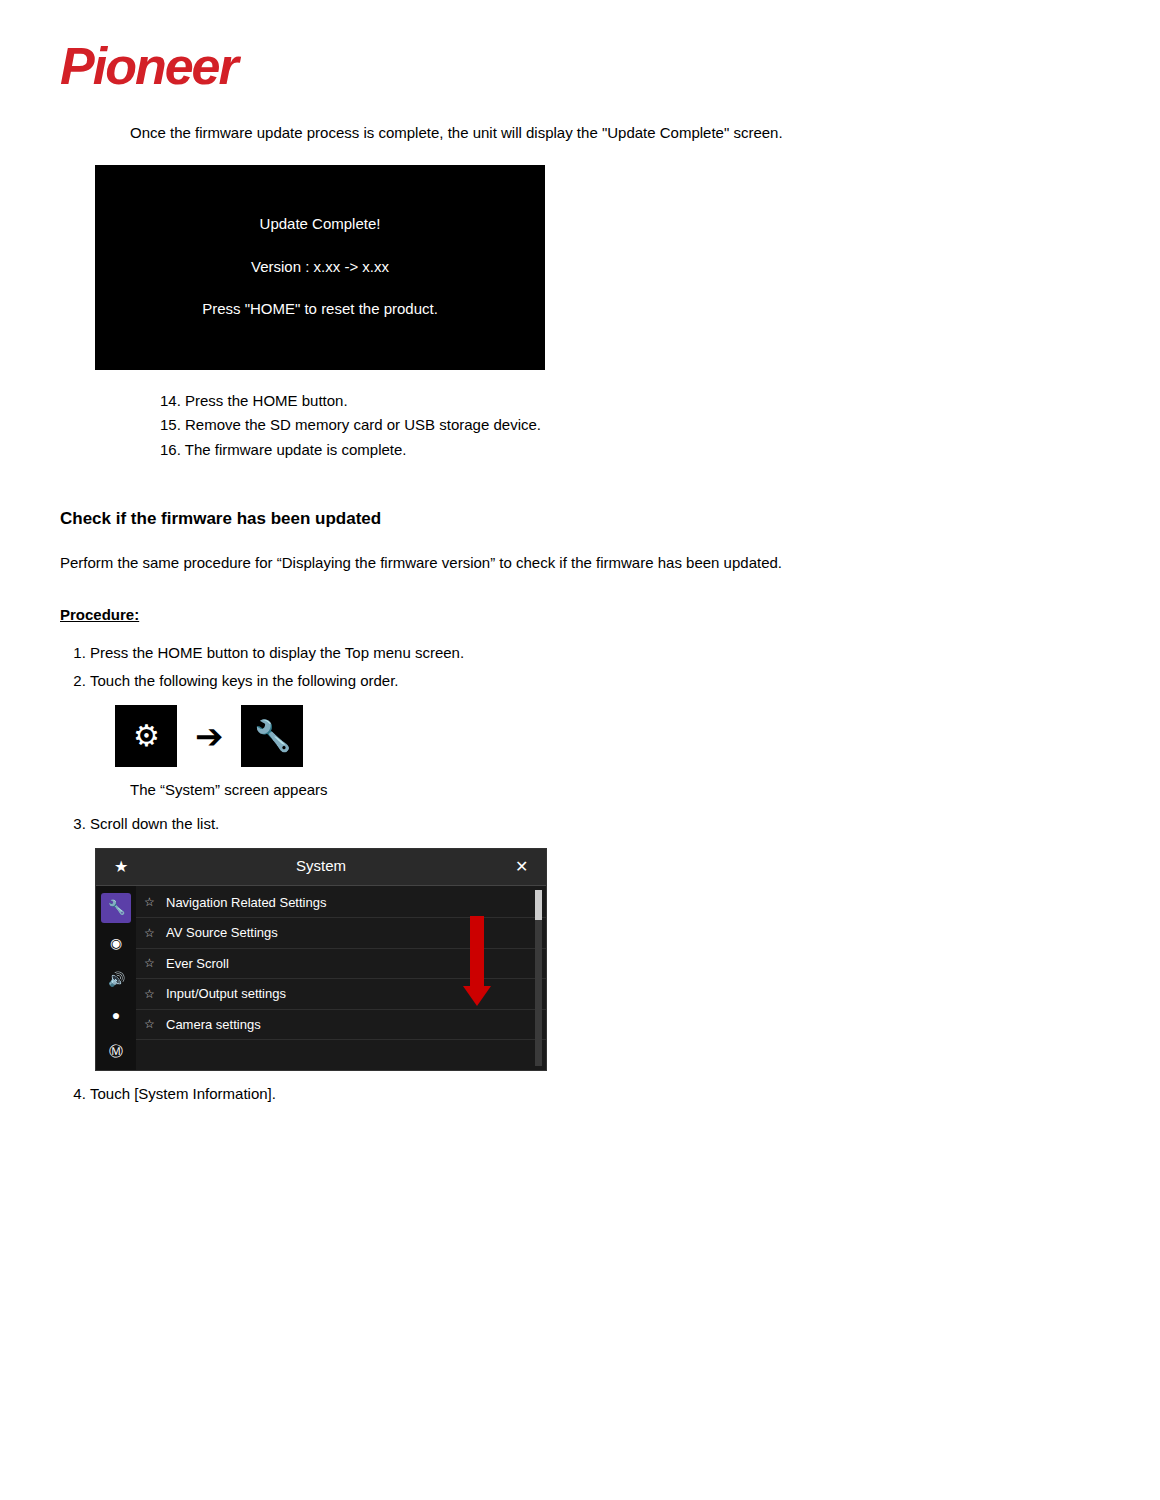Pioneer
Once the firmware update process is complete, the unit will display the "Update Complete" screen.
Update Complete!
Version : x.xx -> x.xx
Press "HOME" to reset the product.
14. Press the HOME button.
15. Remove the SD memory card or USB storage device.
16. The firmware update is complete.
Check if the firmware has been updated
Perform the same procedure for “Displaying the firmware version” to check if the firmware has been updated.
Procedure:
Press the HOME button to display the Top menu screen.
Touch the following keys in the following order.
⚙
➔
🔧
The “System” screen appears
Scroll down the list.
★
System
✕
🔧
◉
🔊
●
Ⓜ
☆Navigation Related Settings
☆AV Source Settings
☆Ever Scroll
☆Input/Output settings
☆Camera settings
Touch [System Information].